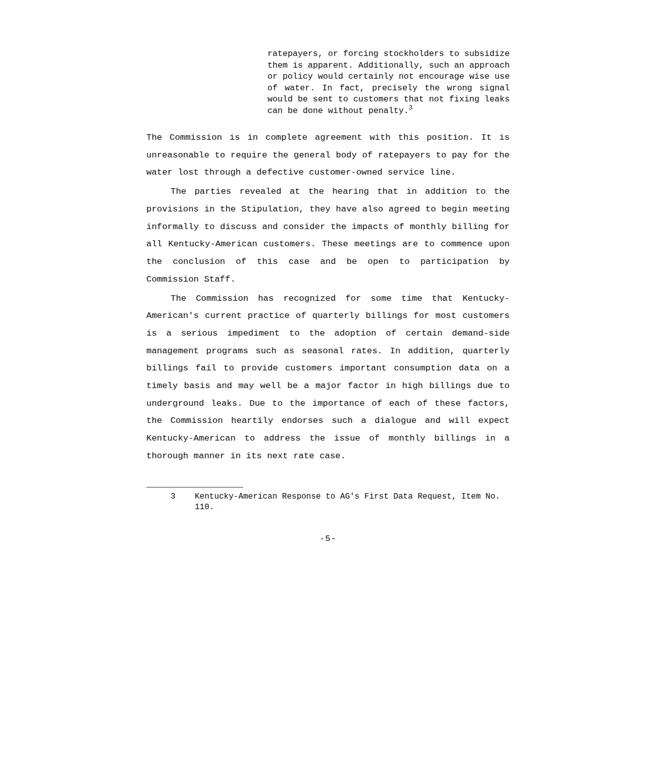ratepayers, or forcing stockholders to subsidize them is apparent. Additionally, such an approach or policy would certainly not encourage wise use of water. In fact, precisely the wrong signal would be sent to customers that not fixing leaks can be done without penalty.3
The Commission is in complete agreement with this position. It is unreasonable to require the general body of ratepayers to pay for the water lost through a defective customer-owned service line.
The parties revealed at the hearing that in addition to the provisions in the Stipulation, they have also agreed to begin meeting informally to discuss and consider the impacts of monthly billing for all Kentucky-American customers. These meetings are to commence upon the conclusion of this case and be open to participation by Commission Staff.
The Commission has recognized for some time that Kentucky-American's current practice of quarterly billings for most customers is a serious impediment to the adoption of certain demand-side management programs such as seasonal rates. In addition, quarterly billings fail to provide customers important consumption data on a timely basis and may well be a major factor in high billings due to underground leaks. Due to the importance of each of these factors, the Commission heartily endorses such a dialogue and will expect Kentucky-American to address the issue of monthly billings in a thorough manner in its next rate case.
3 Kentucky-American Response to AG's First Data Request, Item No. 110.
-5-